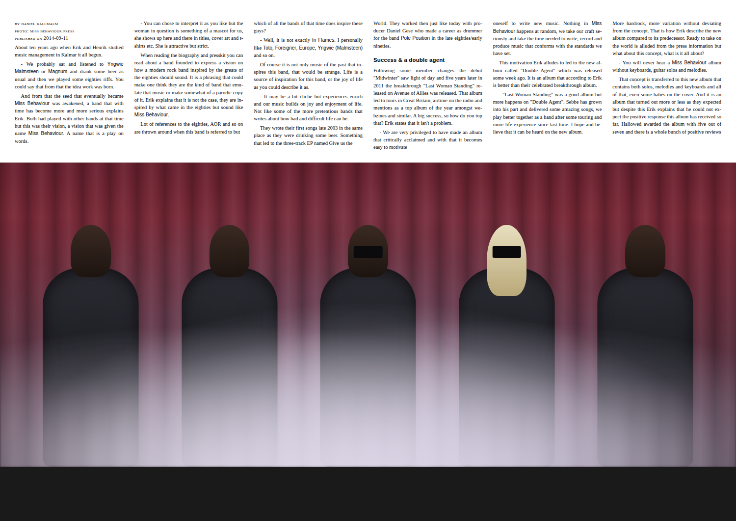by daniel källmalm
photo: miss behaviour press
published on 2014-09-11
About ten years ago when Erik and Henrik studied music management in Kalmar it all begun.
- We probably sat and listened to Yngwie Malmsteen or Magnum and drank some beer as usual and then we played some eighties riffs. You could say that from that the idea work was born.
And from that the seed that eventually became Miss Behaviour was awakened, a band that with time has become more and more serious explains Erik. Both had played with other bands at that time but this was their vision, a vision that was given the name Miss Behaviour. A name that is a play on words.
- You can chose to interpret it as you like but the woman in question is something of a mascot for us, she shows up here and there in titles, cover art and t-shirts etc. She is attractive but strict.
When reading the biography and presskit you can read about a band founded to express a vision on how a modern rock band inspired by the greats of the eighties should sound. It is a phrasing that could make one think they are the kind of band that emulate that music or make somewhat of a parodic copy of it. Erik explains that it is not the case, they are inspired by what came in the eighties but sound like Miss Behaviour.
Lot of references to the eighties, AOR and so on are thrown around when this band is referred to but
which of all the bands of that time does inspire these guys?
- Well, it is not exactly In Flames. I personally like Toto, Foreigner, Europe, Yngwie (Malmsteen) and so on.
Of course it is not only music of the past that inspires this band, that would be strange. Life is a source of inspiration for this band, or the joy of life as you could describe it as.
- It may be a bit cliché but experiences enrich and our music builds on joy and enjoyment of life. Not like some of the more pretentious bands that writes about how bad and difficult life can be.
They wrote their first songs late 2003 in the same place as they were drinking some beer. Something that led to the three-track EP named Give us the
World. They worked then just like today with producer Daniel Gese who made a career as drummer for the band Pole Position in the late eighties/early nineties.
Success & a double agent
Following some member changes the debut "Midwinter" saw light of day and five years later in 2011 the breakthrough "Last Woman Standing" released on Avenue of Allies was released. That album led to tours in Great Britain, airtime on the radio and mentions as a top album of the year amongst webzines and similar. A big success, so how do you top that? Erik states that it isn't a problem.
- We are very privileged to have made an album that critically acclaimed and with that it becomes easy to motivate
oneself to write new music. Nothing in Miss Behaviour happens at random, we take our craft seriously and take the time needed to write, record and produce music that conforms with the standards we have set.
This motivation Erik alludes to led to the new album called "Double Agent" which was released some week ago. It is an album that according to Erik is better than their celebrated breakthrough album.
- "Last Woman Standing" was a good album but more happens on "Double Agent". Sebbe has grown into his part and delivered some amazing songs, we play better together as a band after some touring and more life experience since last time. I hope and believe that it can be heard on the new album.
More hardrock, more variation without deviating from the concept. That is how Erik describe the new album compared to its predecessor. Ready to take on the world is alluded from the press information but what about this concept, what is it all about?
- You will never hear a Miss Behaviour album without keyboards, guitar solos and melodies.
That concept is transferred to this new album that contains both solos, melodies and keyboards and all of that, even some babes on the cover. And it is an album that turned out more or less as they expected but despite this Erik explains that he could not expect the positive response this album has received so far. Hallowed awarded the album with five out of seven and there is a whole bunch of positive reviews